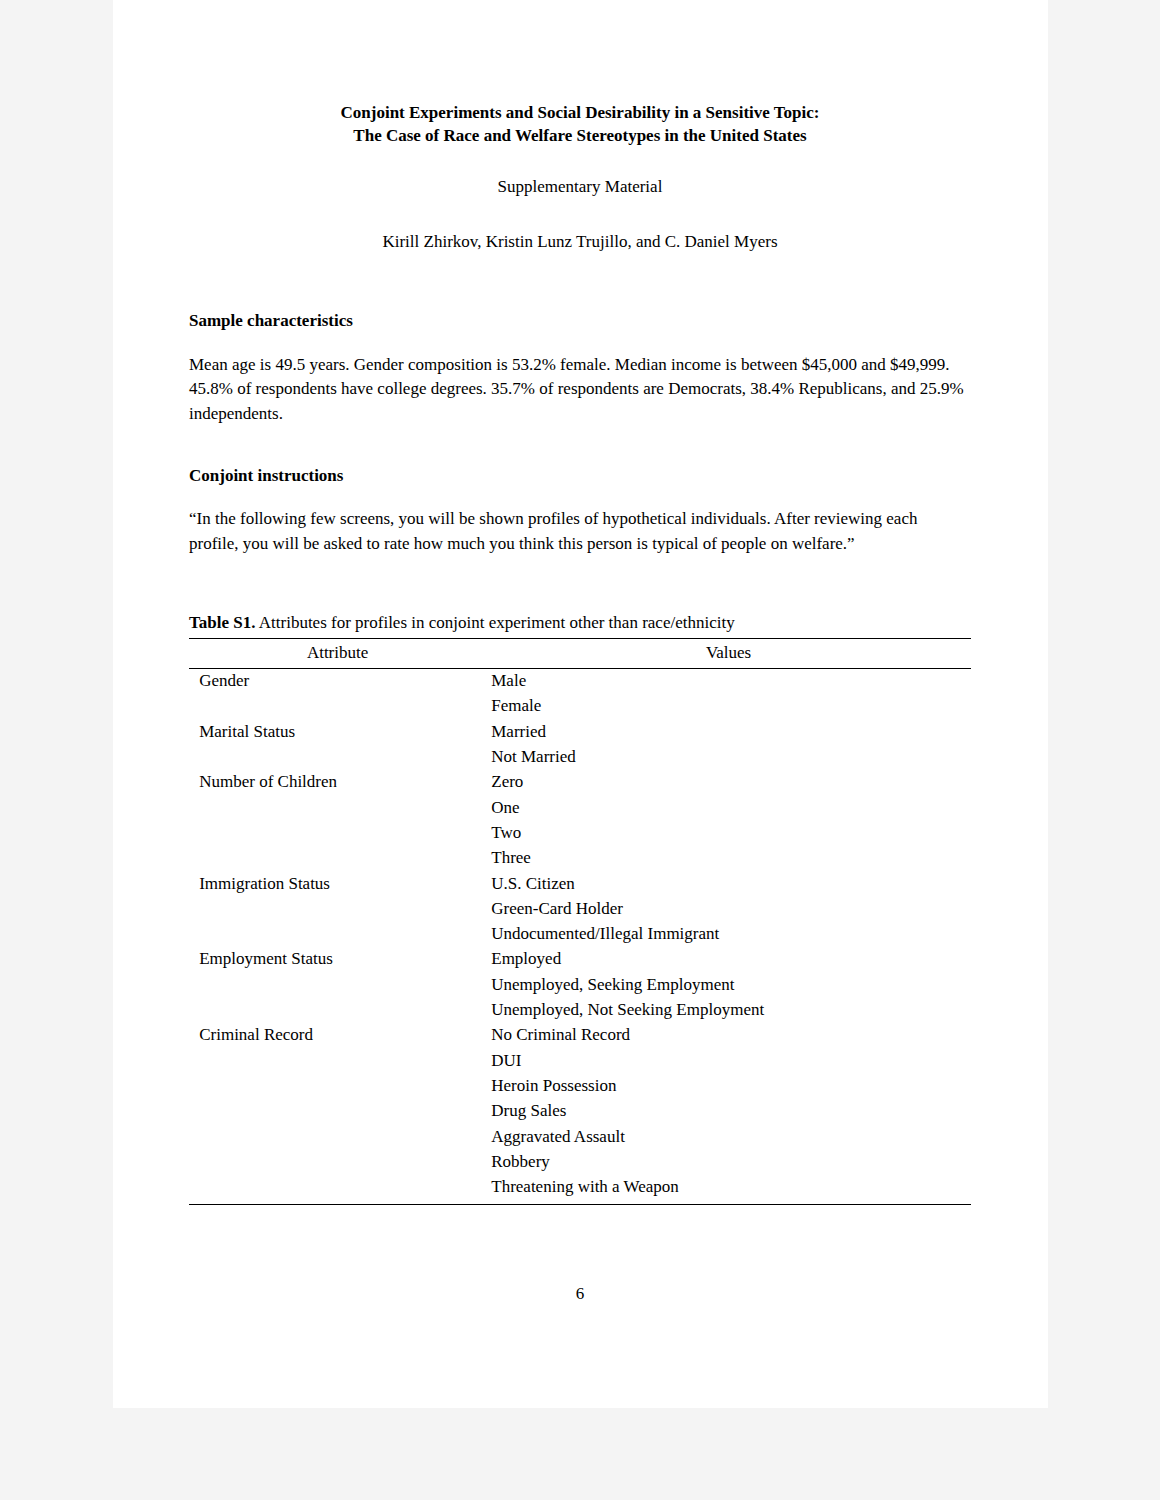Conjoint Experiments and Social Desirability in a Sensitive Topic:
The Case of Race and Welfare Stereotypes in the United States
Supplementary Material
Kirill Zhirkov, Kristin Lunz Trujillo, and C. Daniel Myers
Sample characteristics
Mean age is 49.5 years. Gender composition is 53.2% female. Median income is between $45,000 and $49,999. 45.8% of respondents have college degrees. 35.7% of respondents are Democrats, 38.4% Republicans, and 25.9% independents.
Conjoint instructions
“In the following few screens, you will be shown profiles of hypothetical individuals. After reviewing each profile, you will be asked to rate how much you think this person is typical of people on welfare.”
Table S1. Attributes for profiles in conjoint experiment other than race/ethnicity
| Attribute | Values |
| --- | --- |
| Gender | Male |
| | Female |
| Marital Status | Married |
| | Not Married |
| Number of Children | Zero |
| | One |
| | Two |
| | Three |
| Immigration Status | U.S. Citizen |
| | Green-Card Holder |
| | Undocumented/Illegal Immigrant |
| Employment Status | Employed |
| | Unemployed, Seeking Employment |
| | Unemployed, Not Seeking Employment |
| Criminal Record | No Criminal Record |
| | DUI |
| | Heroin Possession |
| | Drug Sales |
| | Aggravated Assault |
| | Robbery |
| | Threatening with a Weapon |
6